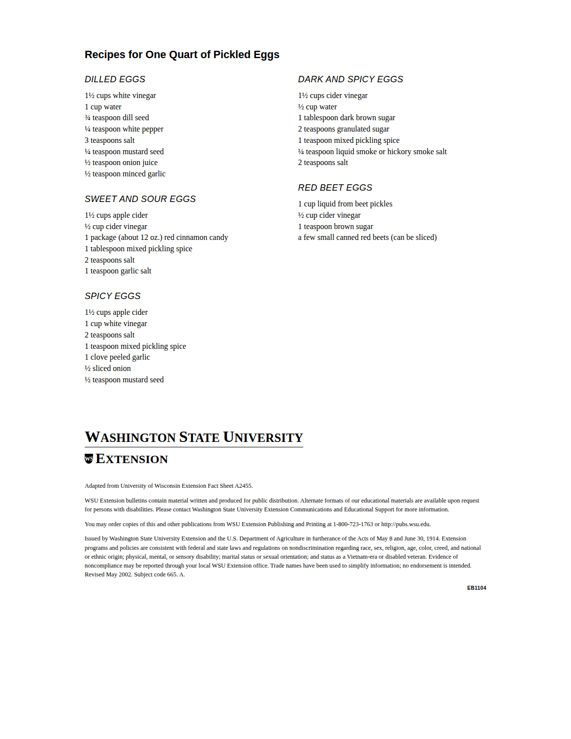Recipes for One Quart of Pickled Eggs
DILLED EGGS
1½ cups white vinegar
1 cup water
¾ teaspoon dill seed
¼ teaspoon white pepper
3 teaspoons salt
¼ teaspoon mustard seed
½ teaspoon onion juice
½ teaspoon minced garlic
SWEET AND SOUR EGGS
1½ cups apple cider
½ cup cider vinegar
1 package (about 12 oz.) red cinnamon candy
1 tablespoon mixed pickling spice
2 teaspoons salt
1 teaspoon garlic salt
SPICY EGGS
1½ cups apple cider
1 cup white vinegar
2 teaspoons salt
1 teaspoon mixed pickling spice
1 clove peeled garlic
½ sliced onion
½ teaspoon mustard seed
DARK AND SPICY EGGS
1½ cups cider vinegar
½ cup water
1 tablespoon dark brown sugar
2 teaspoons granulated sugar
1 teaspoon mixed pickling spice
¼ teaspoon liquid smoke or hickory smoke salt
2 teaspoons salt
RED BEET EGGS
1 cup liquid from beet pickles
½ cup cider vinegar
1 teaspoon brown sugar
a few small canned red beets (can be sliced)
WASHINGTON STATE UNIVERSITY
WSU EXTENSION
Adapted from University of Wisconsin Extension Fact Sheet A2455.
WSU Extension bulletins contain material written and produced for public distribution. Alternate formats of our educational materials are available upon request for persons with disabilities. Please contact Washington State University Extension Communications and Educational Support for more information.
You may order copies of this and other publications from WSU Extension Publishing and Printing at 1-800-723-1763 or http://pubs.wsu.edu.
Issued by Washington State University Extension and the U.S. Department of Agriculture in furtherance of the Acts of May 8 and June 30, 1914. Extension programs and policies are consistent with federal and state laws and regulations on nondiscrimination regarding race, sex, religion, age, color, creed, and national or ethnic origin; physical, mental, or sensory disability; marital status or sexual orientation; and status as a Vietnam-era or disabled veteran. Evidence of noncompliance may be reported through your local WSU Extension office. Trade names have been used to simplify information; no endorsement is intended. Revised May 2002. Subject code 665. A.
EB1104